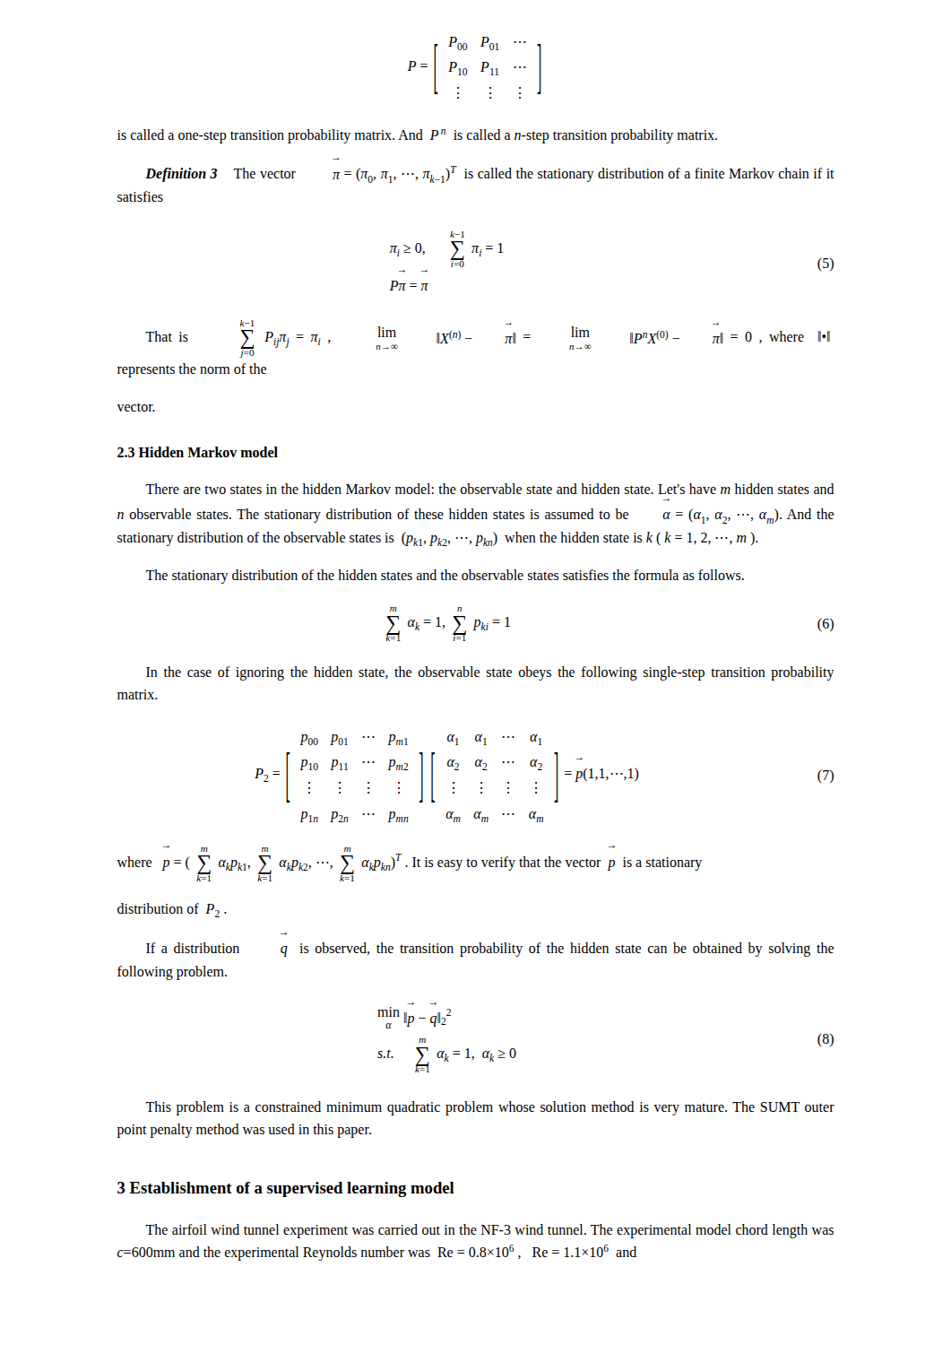P = [
| P 00 | P 01 | ⋯ |
| P 10 | P 11 | ⋯ |
| ⋮ | ⋮ | ⋮ |
]
is called a one-step transition probability matrix. And P n is called a n-step transition probability matrix.
Definition 3 The vector π = (π0, π1, ⋯, πk−1)T is called the stationary distribution of a finite Markov chain if it satisfies
πi ≥ 0, k−1∑i=0 πi = 1
Pπ = π
(5)
That is k−1∑j=0 Pijπj = πi , lim n→∞ ‖X(n) − π‖ = lim n→∞ ‖PnX(0) − π‖ = 0 , where ‖•‖ represents the norm of the
vector.
2.3 Hidden Markov model
There are two states in the hidden Markov model: the observable state and hidden state. Let's have m hidden states and n observable states. The stationary distribution of these hidden states is assumed to be α = (α1, α2, ⋯, αm). And the stationary distribution of the observable states is (pk1, pk2, ⋯, pkn) when the hidden state is k ( k = 1, 2, ⋯, m ).
The stationary distribution of the hidden states and the observable states satisfies the formula as follows.
m∑k=1 αk = 1, n∑i=1 pki = 1
(6)
In the case of ignoring the hidden state, the observable state obeys the following single-step transition probability matrix.
P2 = [
| p 00 | p 01 | ⋯ | p m 1 |
| p 10 | p 11 | ⋯ | p m 2 |
| ⋮ | ⋮ | ⋮ | ⋮ |
| p 1 n | p 2 n | ⋯ | p mn |
] [
| α 1 | α 1 | ⋯ | α 1 |
| α 2 | α 2 | ⋯ | α 2 |
| ⋮ | ⋮ | ⋮ | ⋮ |
| α m | α m | ⋯ | α m |
] = p(1,1,⋯,1)
(7)
where p = ( m∑k=1 αkpk1, m∑k=1 αkpk2, ⋯, m∑k=1 αkpkn)T . It is easy to verify that the vector p is a stationary
distribution of P2 .
If a distribution q is observed, the transition probability of the hidden state can be obtained by solving the following problem.
min α ‖p − q‖22
s.t. m∑k=1 αk = 1, αk ≥ 0
(8)
This problem is a constrained minimum quadratic problem whose solution method is very mature. The SUMT outer point penalty method was used in this paper.
3 Establishment of a supervised learning model
The airfoil wind tunnel experiment was carried out in the NF-3 wind tunnel. The experimental model chord length was c=600mm and the experimental Reynolds number was Re = 0.8×106 , Re = 1.1×106 and